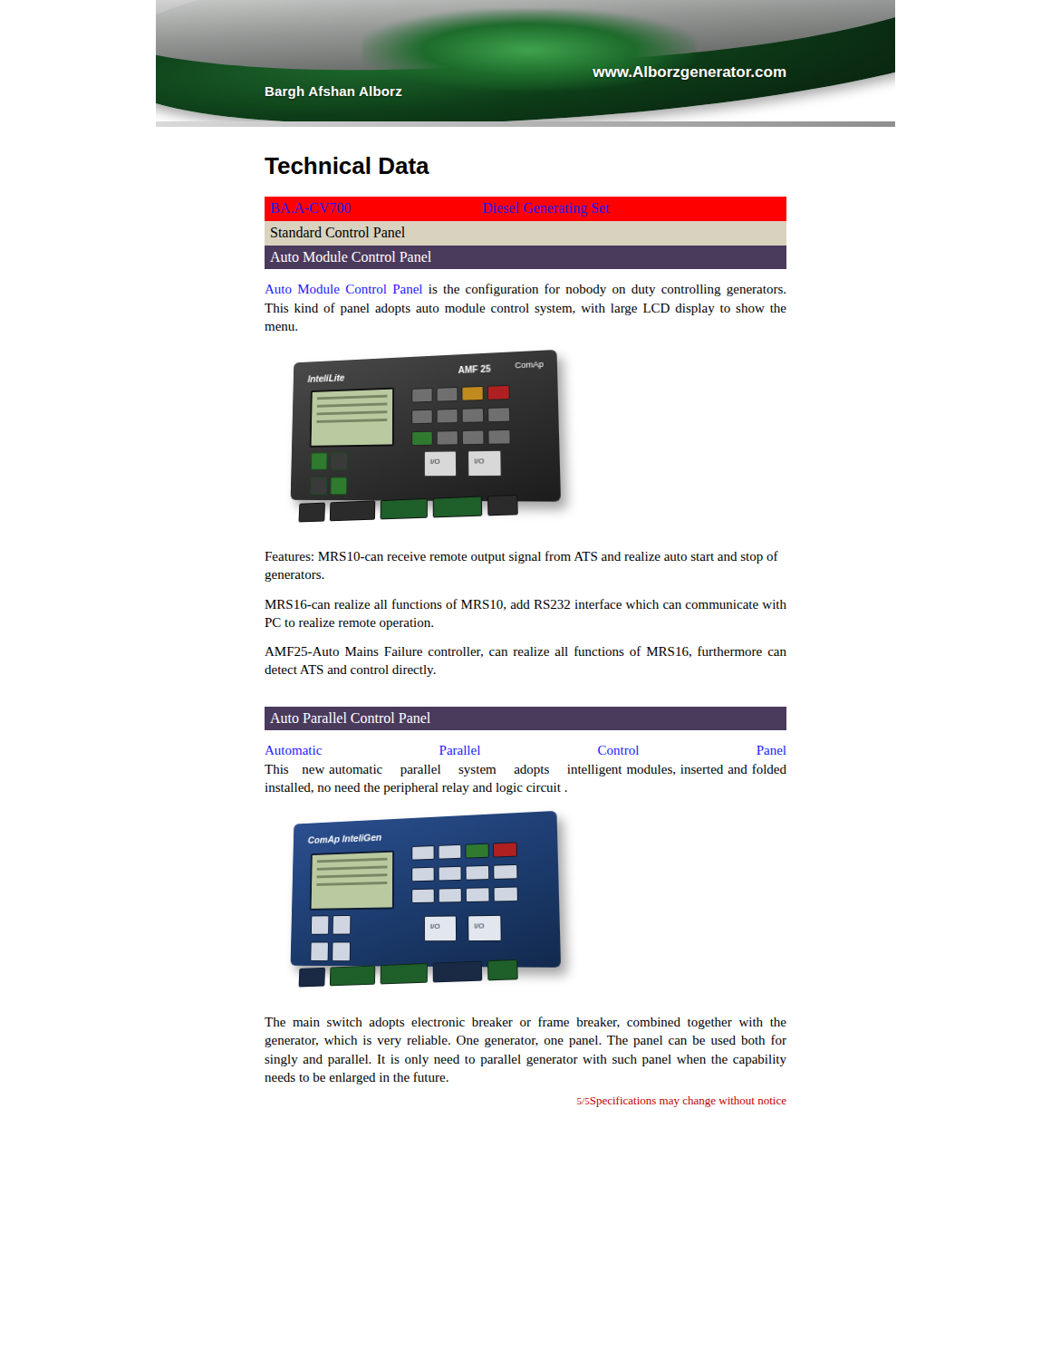Bargh Afshan Alborz
www.Alborzgenerator.com
Technical Data
BA.A-CV700 Diesel Generating Set
Standard Control Panel
Auto Module Control Panel
Auto Module Control Panel is the configuration for nobody on duty controlling generators. This kind of panel adopts auto module control system, with large LCD display to show the menu.
InteliLite
AMF 25
ComAp
Features: MRS10-can receive remote output signal from ATS and realize auto start and stop of generators.
MRS16-can realize all functions of MRS10, add RS232 interface which can communicate with PC to realize remote operation.
AMF25-Auto Mains Failure controller, can realize all functions of MRS16, furthermore can detect ATS and control directly.
Auto Parallel Control Panel
Automatic Parallel Control Panel This new automatic parallel system adopts intelligent modules, inserted and folded installed, no need the peripheral relay and logic circuit .
ComAp InteliGen
The main switch adopts electronic breaker or frame breaker, combined together with the generator, which is very reliable. One generator, one panel. The panel can be used both for singly and parallel. It is only need to parallel generator with such panel when the capability needs to be enlarged in the future.
5/5 Specifications may change without notice